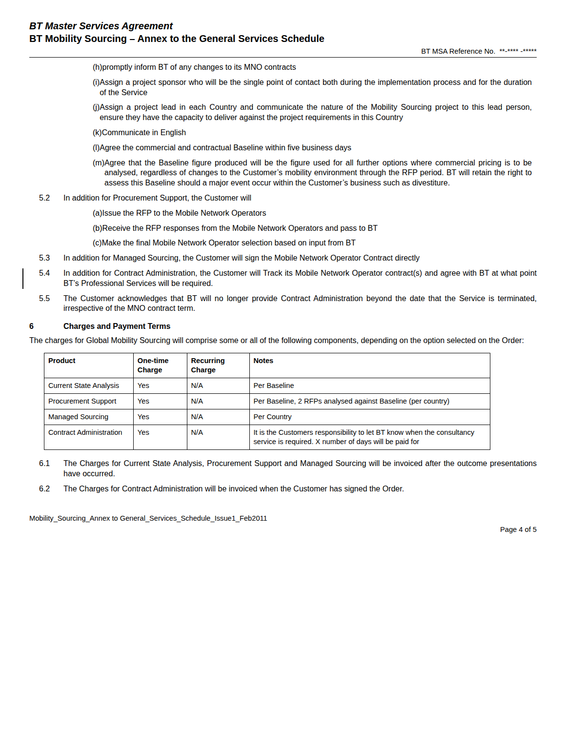BT Master Services Agreement
BT Mobility Sourcing – Annex to the General Services Schedule
BT MSA Reference No. **-**** -*****
(h)
promptly inform BT of any changes to its MNO contracts
(i)
Assign a project sponsor who will be the single point of contact both during the implementation process and for the duration of the Service
(j)
Assign a project lead in each Country and communicate the nature of the Mobility Sourcing project to this lead person, ensure they have the capacity to deliver against the project requirements in this Country
(k)
Communicate in English
(l)
Agree the commercial and contractual Baseline within five business days
(m)
Agree that the Baseline figure produced will be the figure used for all further options where commercial pricing is to be analysed, regardless of changes to the Customer’s mobility environment through the RFP period. BT will retain the right to assess this Baseline should a major event occur within the Customer’s business such as divestiture.
5.2
In addition for Procurement Support, the Customer will
(a)
Issue the RFP to the Mobile Network Operators
(b)
Receive the RFP responses from the Mobile Network Operators and pass to BT
(c)
Make the final Mobile Network Operator selection based on input from BT
5.3
In addition for Managed Sourcing, the Customer will sign the Mobile Network Operator Contract directly
5.4
In addition for Contract Administration, the Customer will Track its Mobile Network Operator contract(s) and agree with BT at what point BT’s Professional Services will be required.
5.5
The Customer acknowledges that BT will no longer provide Contract Administration beyond the date that the Service is terminated, irrespective of the MNO contract term.
6
Charges and Payment Terms
The charges for Global Mobility Sourcing will comprise some or all of the following components, depending on the option selected on the Order:
| Product | One-time Charge | Recurring Charge | Notes |
| --- | --- | --- | --- |
| Current State Analysis | Yes | N/A | Per Baseline |
| Procurement Support | Yes | N/A | Per Baseline, 2 RFPs analysed against Baseline (per country) |
| Managed Sourcing | Yes | N/A | Per Country |
| Contract Administration | Yes | N/A | It is the Customers responsibility to let BT know when the consultancy service is required. X number of days will be paid for |
6.1
The Charges for Current State Analysis, Procurement Support and Managed Sourcing will be invoiced after the outcome presentations have occurred.
6.2
The Charges for Contract Administration will be invoiced when the Customer has signed the Order.
Mobility_Sourcing_Annex to General_Services_Schedule_Issue1_Feb2011
Page 4 of 5